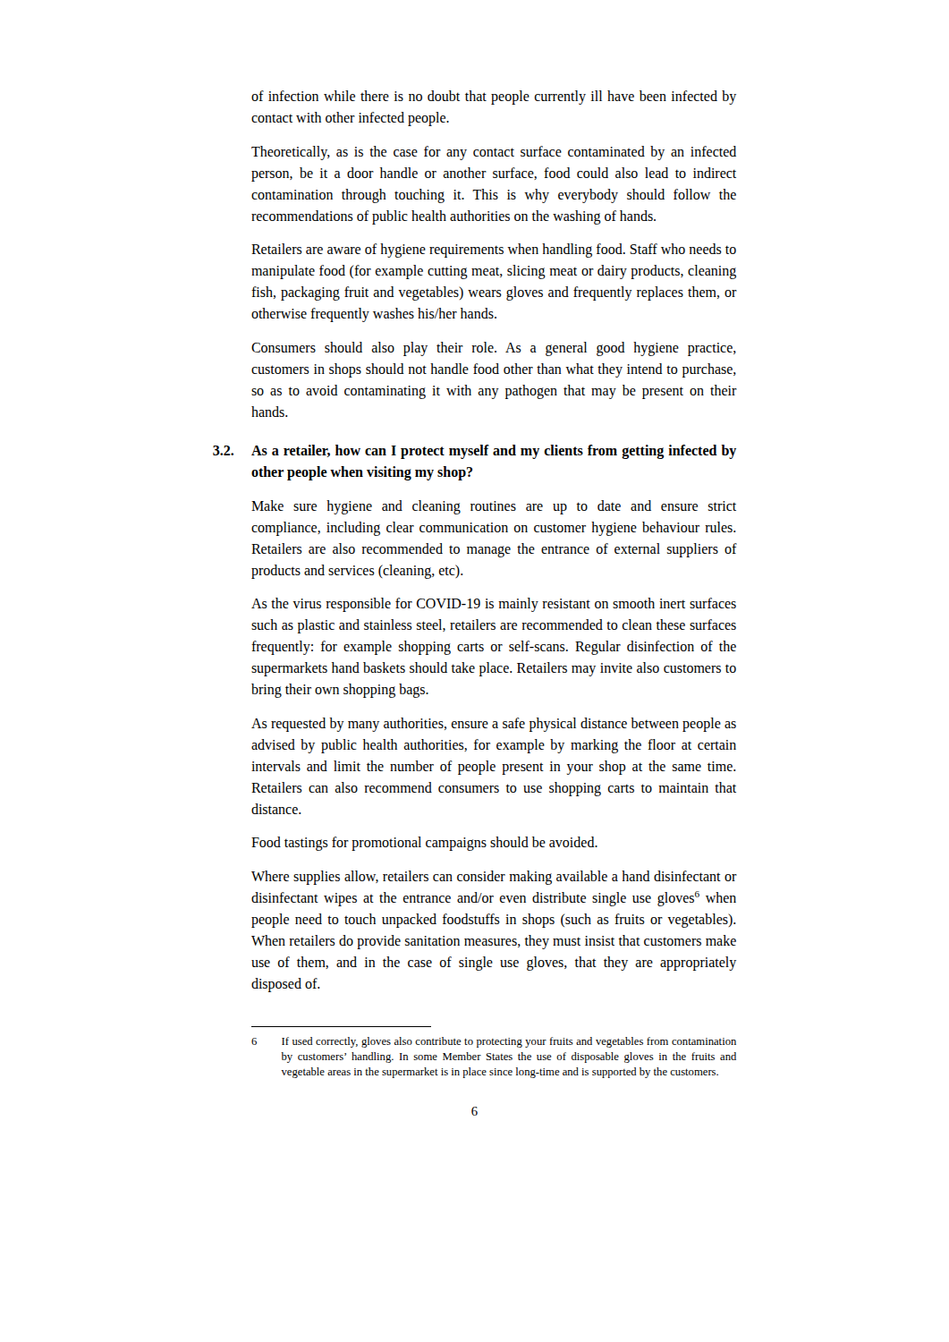of infection while there is no doubt that people currently ill have been infected by contact with other infected people.
Theoretically, as is the case for any contact surface contaminated by an infected person, be it a door handle or another surface, food could also lead to indirect contamination through touching it. This is why everybody should follow the recommendations of public health authorities on the washing of hands.
Retailers are aware of hygiene requirements when handling food. Staff who needs to manipulate food (for example cutting meat, slicing meat or dairy products, cleaning fish, packaging fruit and vegetables) wears gloves and frequently replaces them, or otherwise frequently washes his/her hands.
Consumers should also play their role. As a general good hygiene practice, customers in shops should not handle food other than what they intend to purchase, so as to avoid contaminating it with any pathogen that may be present on their hands.
3.2.
As a retailer, how can I protect myself and my clients from getting infected by other people when visiting my shop?
Make sure hygiene and cleaning routines are up to date and ensure strict compliance, including clear communication on customer hygiene behaviour rules. Retailers are also recommended to manage the entrance of external suppliers of products and services (cleaning, etc).
As the virus responsible for COVID-19 is mainly resistant on smooth inert surfaces such as plastic and stainless steel, retailers are recommended to clean these surfaces frequently: for example shopping carts or self-scans. Regular disinfection of the supermarkets hand baskets should take place. Retailers may invite also customers to bring their own shopping bags.
As requested by many authorities, ensure a safe physical distance between people as advised by public health authorities, for example by marking the floor at certain intervals and limit the number of people present in your shop at the same time. Retailers can also recommend consumers to use shopping carts to maintain that distance.
Food tastings for promotional campaigns should be avoided.
Where supplies allow, retailers can consider making available a hand disinfectant or disinfectant wipes at the entrance and/or even distribute single use gloves6 when people need to touch unpacked foodstuffs in shops (such as fruits or vegetables). When retailers do provide sanitation measures, they must insist that customers make use of them, and in the case of single use gloves, that they are appropriately disposed of.
6
If used correctly, gloves also contribute to protecting your fruits and vegetables from contamination by customers’ handling. In some Member States the use of disposable gloves in the fruits and vegetable areas in the supermarket is in place since long-time and is supported by the customers.
6